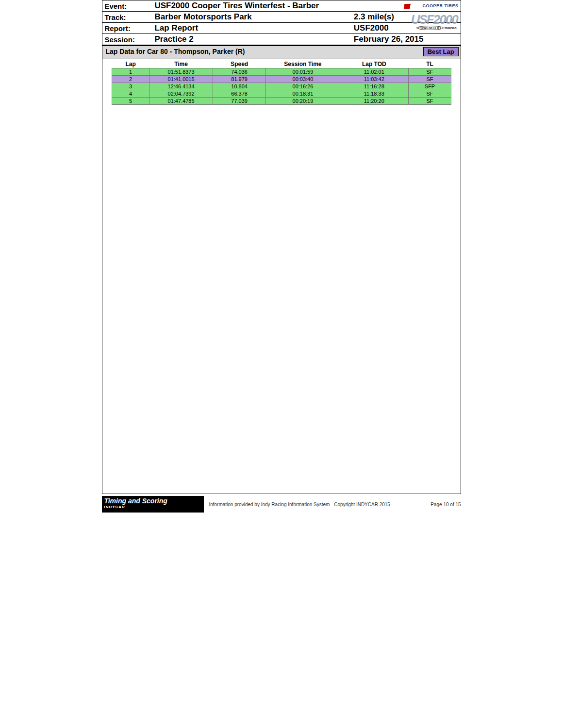COOPER TIRES
USF2000
POWERED BYmazda
| Event: | USF2000 Cooper Tires Winterfest - Barber | |
| Track: | Barber Motorsports Park | 2.3 mile(s) | |
| Report: | Lap Report | USF2000 | |
| Session: | Practice 2 | February 26, 2015 | |
Lap Data for Car 80 - Thompson, Parker (R) Best Lap
| Lap | Time | Speed | Session Time | Lap TOD | TL |
| --- | --- | --- | --- | --- | --- |
| 1 | 01:51.8373 | 74.036 | 00:01:59 | 11:02:01 | SF |
| 2 | 01:41.0015 | 81.979 | 00:03:40 | 11:03:42 | SF |
| 3 | 12:46.4134 | 10.804 | 00:16:26 | 11:16:28 | SFP |
| 4 | 02:04.7392 | 66.378 | 00:18:31 | 11:18:33 | SF |
| 5 | 01:47.4785 | 77.039 | 00:20:19 | 11:20:20 | SF |
Timing and Scoring
INDYCAR
Information provided by Indy Racing Information System - Copyright INDYCAR 2015
Page 10 of 15